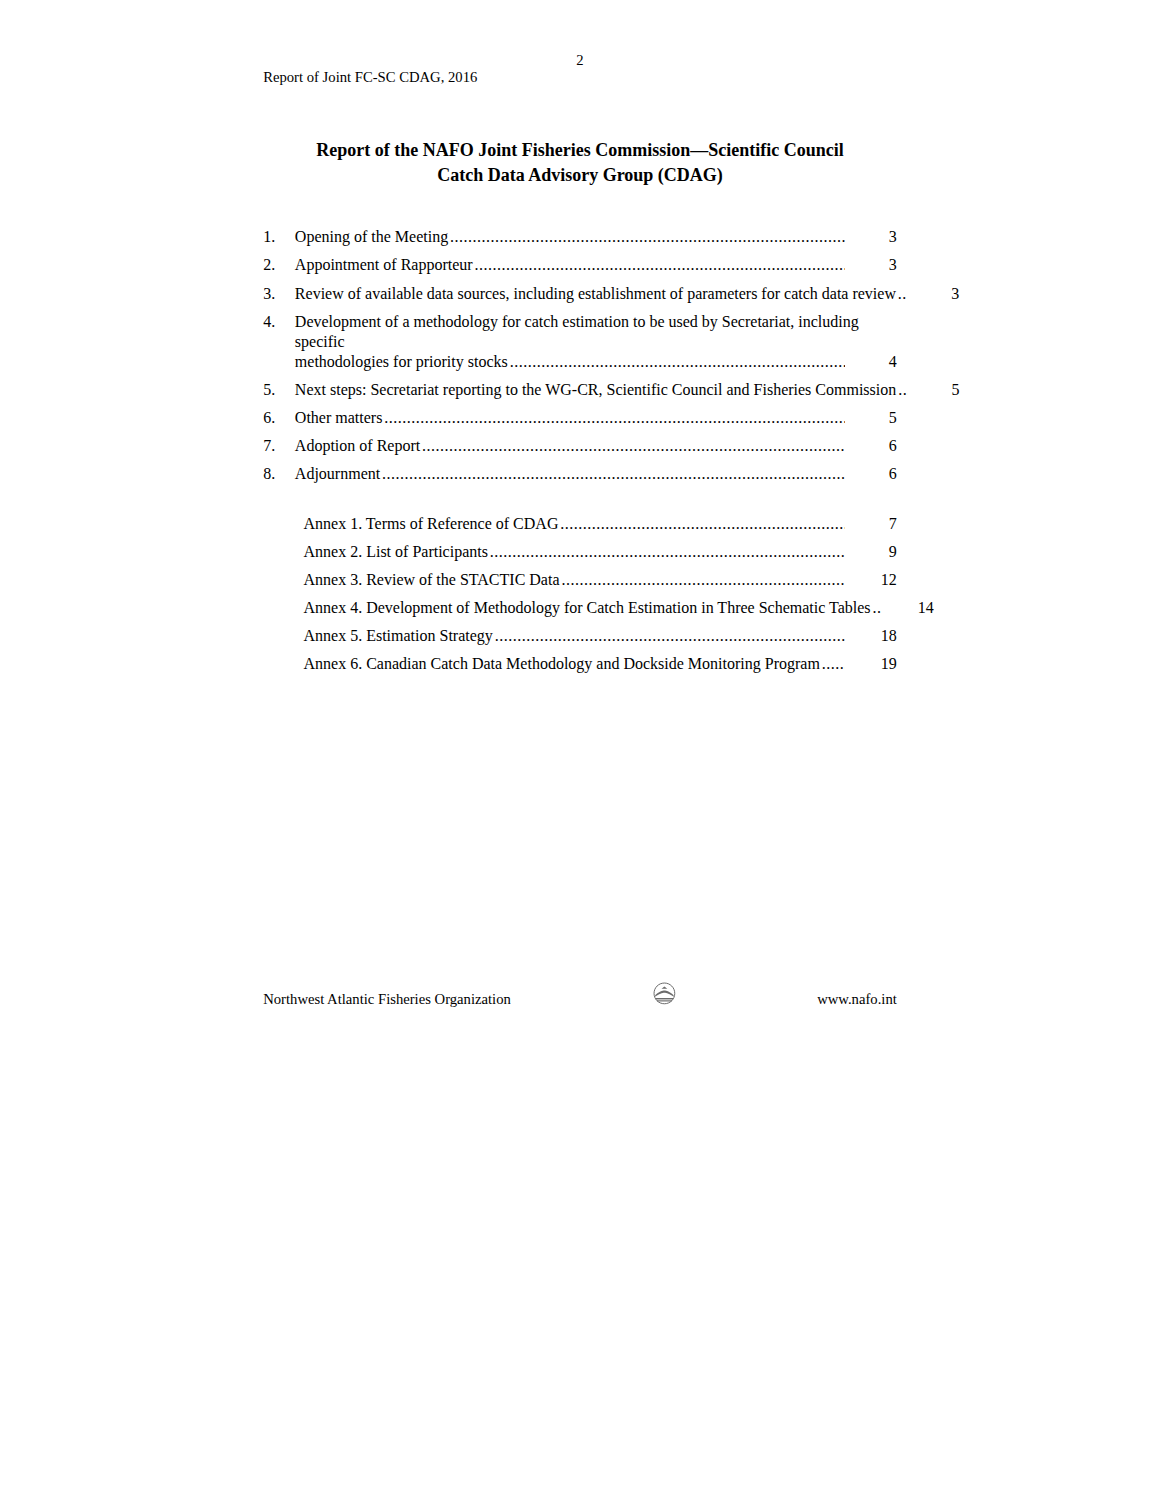2
Report of Joint FC-SC CDAG, 2016
Report of the NAFO Joint Fisheries Commission—Scientific Council
Catch Data Advisory Group (CDAG)
1. Opening of the Meeting ........................................................................................................................................................... 3
2. Appointment of Rapporteur ................................................................................................................................... 3
3. Review of available data sources, including establishment of parameters for catch data review ...... 3
4. Development of a methodology for catch estimation to be used by Secretariat, including specific methodologies for priority stocks ............................................................................................................. 4
5. Next steps: Secretariat reporting to the WG-CR, Scientific Council and Fisheries Commission .......... 5
6. Other matters ......................................................................................................................................................... 5
7. Adoption of Report .............................................................................................................................................. 6
8. Adjournment .......................................................................................................................................................... 6
Annex 1. Terms of Reference of CDAG ............................................................................................................. 7
Annex 2. List of Participants ............................................................................................................................. 9
Annex 3. Review of the STACTIC Data ............................................................................................................. 12
Annex 4. Development of Methodology for Catch Estimation in Three Schematic Tables .................... 14
Annex 5. Estimation Strategy ........................................................................................................................... 18
Annex 6. Canadian Catch Data Methodology and Dockside Monitoring Program ..................................... 19
Northwest Atlantic Fisheries Organization
www.nafo.int